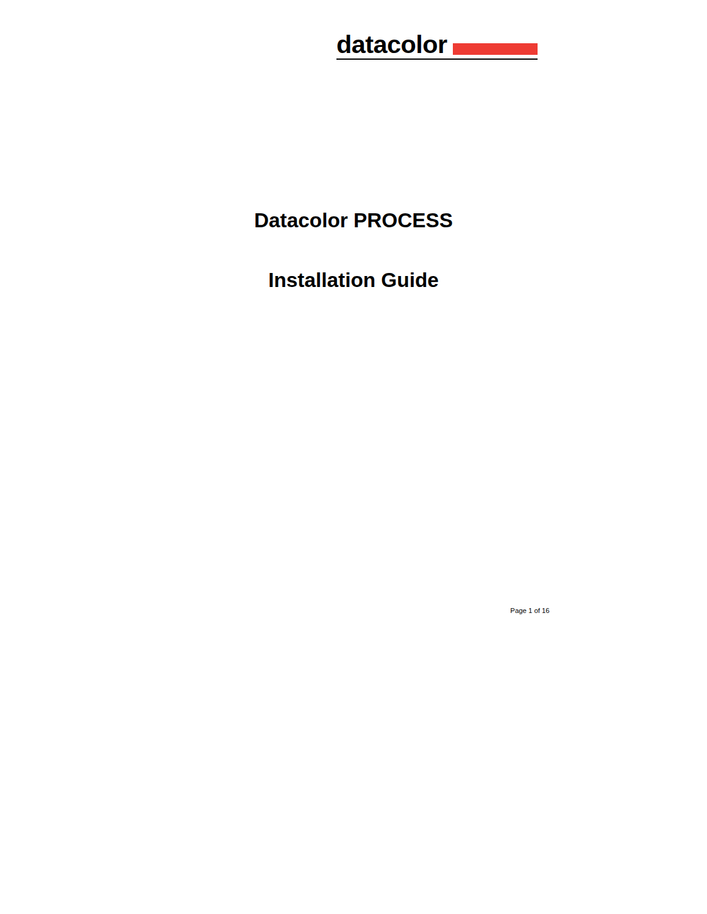datacolor
Datacolor PROCESS
Installation Guide
Page 1 of 16